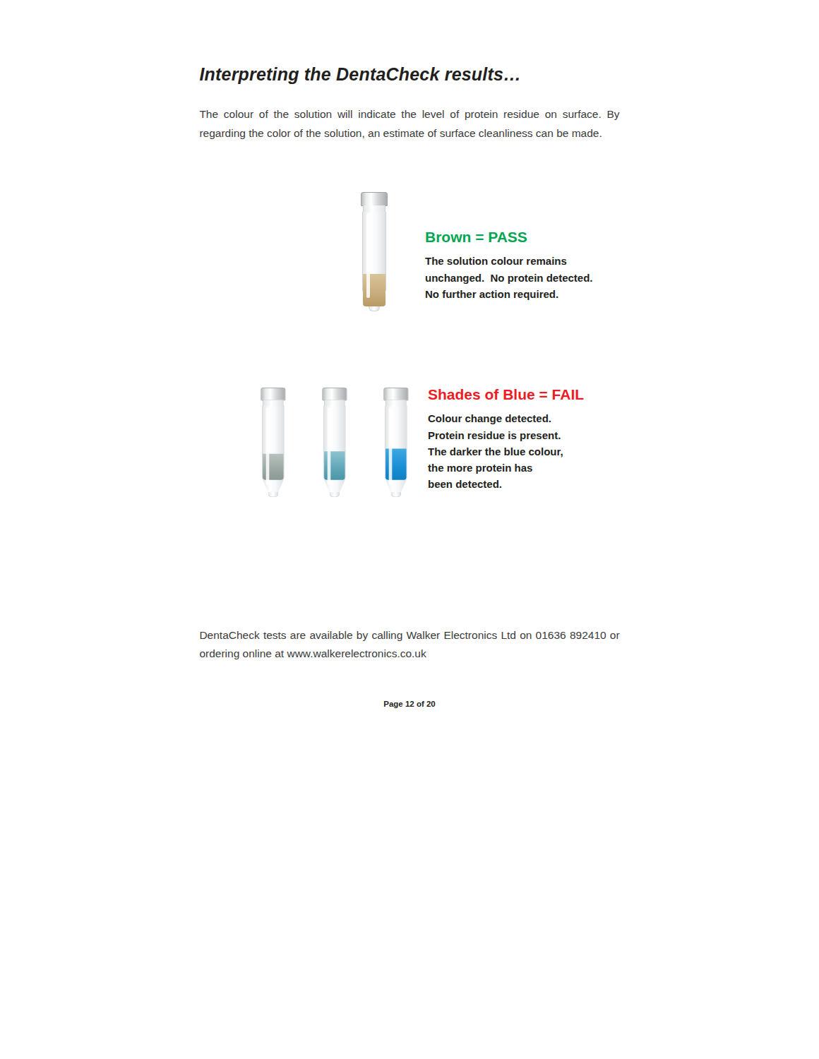Interpreting the DentaCheck results…
The colour of the solution will indicate the level of protein residue on surface. By regarding the color of the solution, an estimate of surface cleanliness can be made.
Brown = PASS
The solution colour remains
unchanged. No protein detected.
No further action required.
Shades of Blue = FAIL
Colour change detected.
Protein residue is present.
The darker the blue colour,
the more protein has
been detected.
DentaCheck tests are available by calling Walker Electronics Ltd on 01636 892410 or ordering online at www.walkerelectronics.co.uk
Page 12 of 20